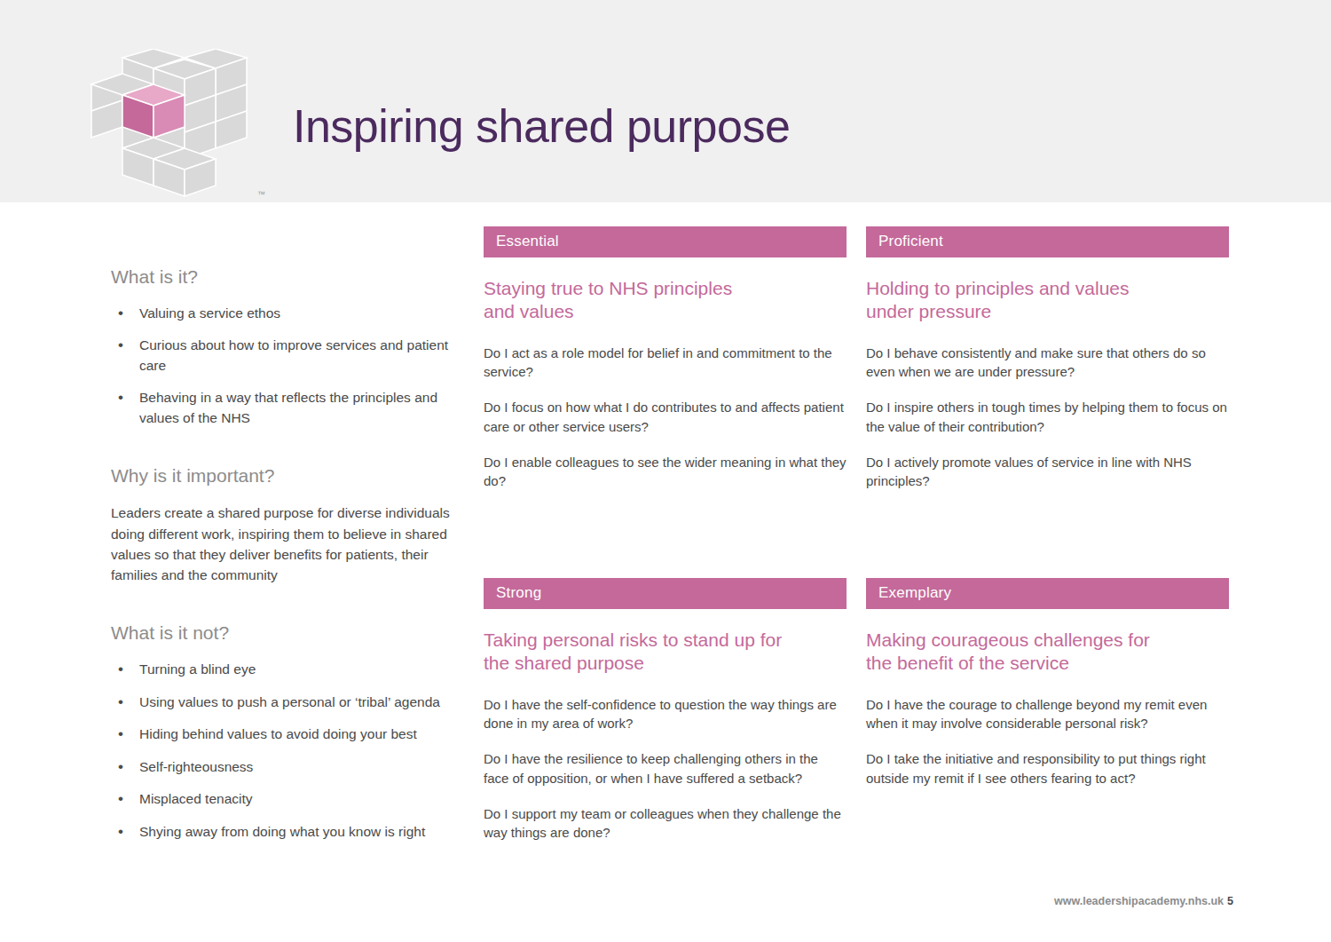™
Inspiring shared purpose
What is it?
Valuing a service ethos
Curious about how to improve services and patient care
Behaving in a way that reflects the principles and values of the NHS
Why is it important?
Leaders create a shared purpose for diverse individuals doing different work, inspiring them to believe in shared values so that they deliver benefits for patients, their families and the community
What is it not?
Turning a blind eye
Using values to push a personal or ‘tribal’ agenda
Hiding behind values to avoid doing your best
Self-righteousness
Misplaced tenacity
Shying away from doing what you know is right
Essential
Staying true to NHS principles
and values
Do I act as a role model for belief in and commitment to the service?
Do I focus on how what I do contributes to and affects patient care or other service users?
Do I enable colleagues to see the wider meaning in what they do?
Proficient
Holding to principles and values
under pressure
Do I behave consistently and make sure that others do so even when we are under pressure?
Do I inspire others in tough times by helping them to focus on the value of their contribution?
Do I actively promote values of service in line with NHS principles?
Strong
Taking personal risks to stand up for
the shared purpose
Do I have the self-confidence to question the way things are done in my area of work?
Do I have the resilience to keep challenging others in the face of opposition, or when I have suffered a setback?
Do I support my team or colleagues when they challenge the way things are done?
Exemplary
Making courageous challenges for
the benefit of the service
Do I have the courage to challenge beyond my remit even when it may involve considerable personal risk?
Do I take the initiative and responsibility to put things right outside my remit if I see others fearing to act?
www.leadershipacademy.nhs.uk5